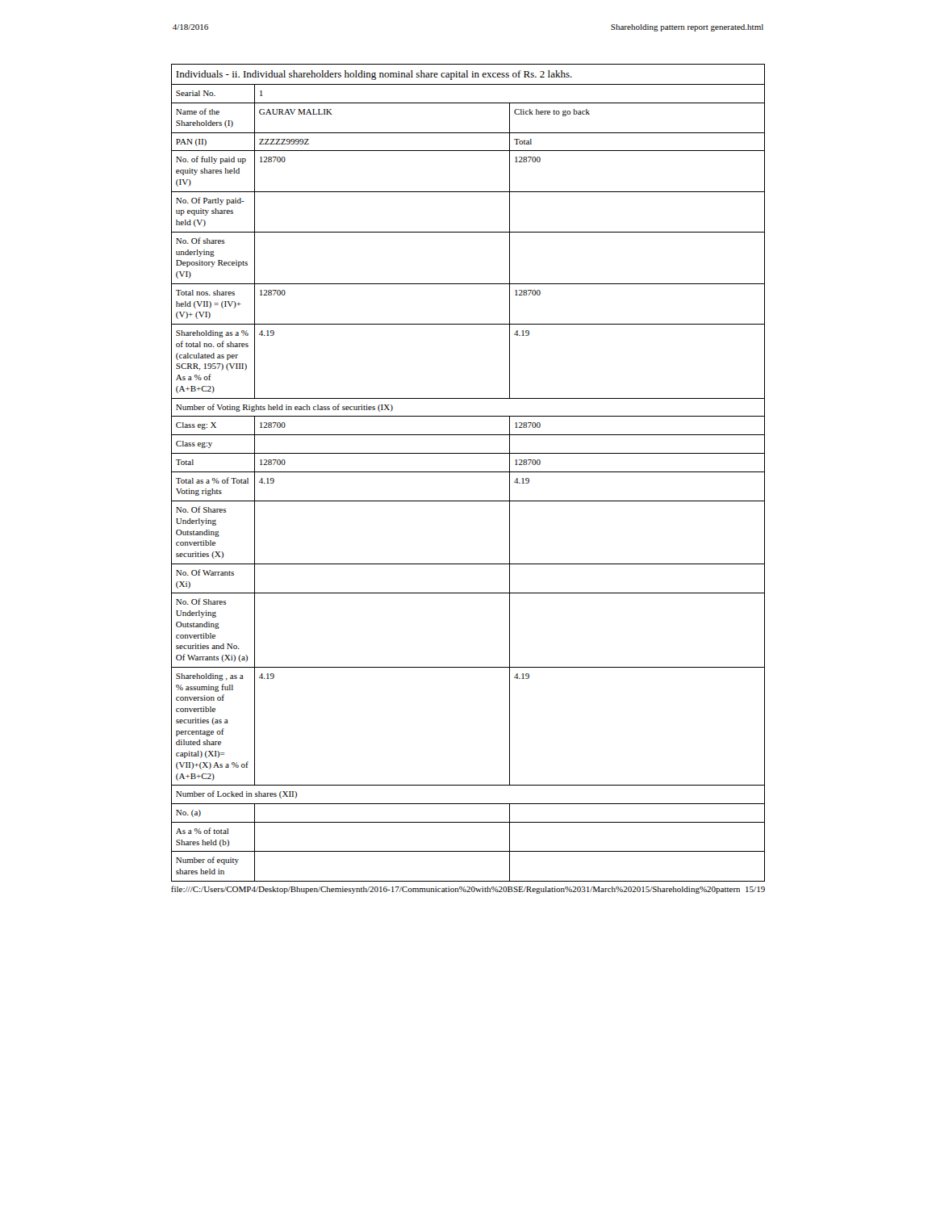4/18/2016
Shareholding pattern report generated.html
| Individuals - ii. Individual shareholders holding nominal share capital in excess of Rs. 2 lakhs. |
| --- |
| Searial No. | 1 |
| Name of the Shareholders (I) | GAURAV MALLIK | Click here to go back |
| PAN (II) | ZZZZZ9999Z | Total |
| No. of fully paid up equity shares held (IV) | 128700 | 128700 |
| No. Of Partly paid-up equity shares held (V) | | |
| No. Of shares underlying Depository Receipts (VI) | | |
| Total nos. shares held (VII) = (IV)+(V)+ (VI) | 128700 | 128700 |
| Shareholding as a % of total no. of shares (calculated as per SCRR, 1957) (VIII) As a % of (A+B+C2) | 4.19 | 4.19 |
| Number of Voting Rights held in each class of securities (IX) |
| Class eg: X | 128700 | 128700 |
| Class eg:y | | |
| Total | 128700 | 128700 |
| Total as a % of Total Voting rights | 4.19 | 4.19 |
| No. Of Shares Underlying Outstanding convertible securities (X) | | |
| No. Of Warrants (Xi) | | |
| No. Of Shares Underlying Outstanding convertible securities and No. Of Warrants (Xi) (a) | | |
| Shareholding , as a % assuming full conversion of convertible securities (as a percentage of diluted share capital) (XI)= (VII)+(X) As a % of (A+B+C2) | 4.19 | 4.19 |
| Number of Locked in shares (XII) |
| No. (a) | | |
| As a % of total Shares held (b) | | |
| Number of equity shares held in | | |
file:///C:/Users/COMP4/Desktop/Bhupen/Chemiesynth/2016-17/Communication%20with%20BSE/Regulation%2031/March%202015/Shareholding%20pattern%…
15/19